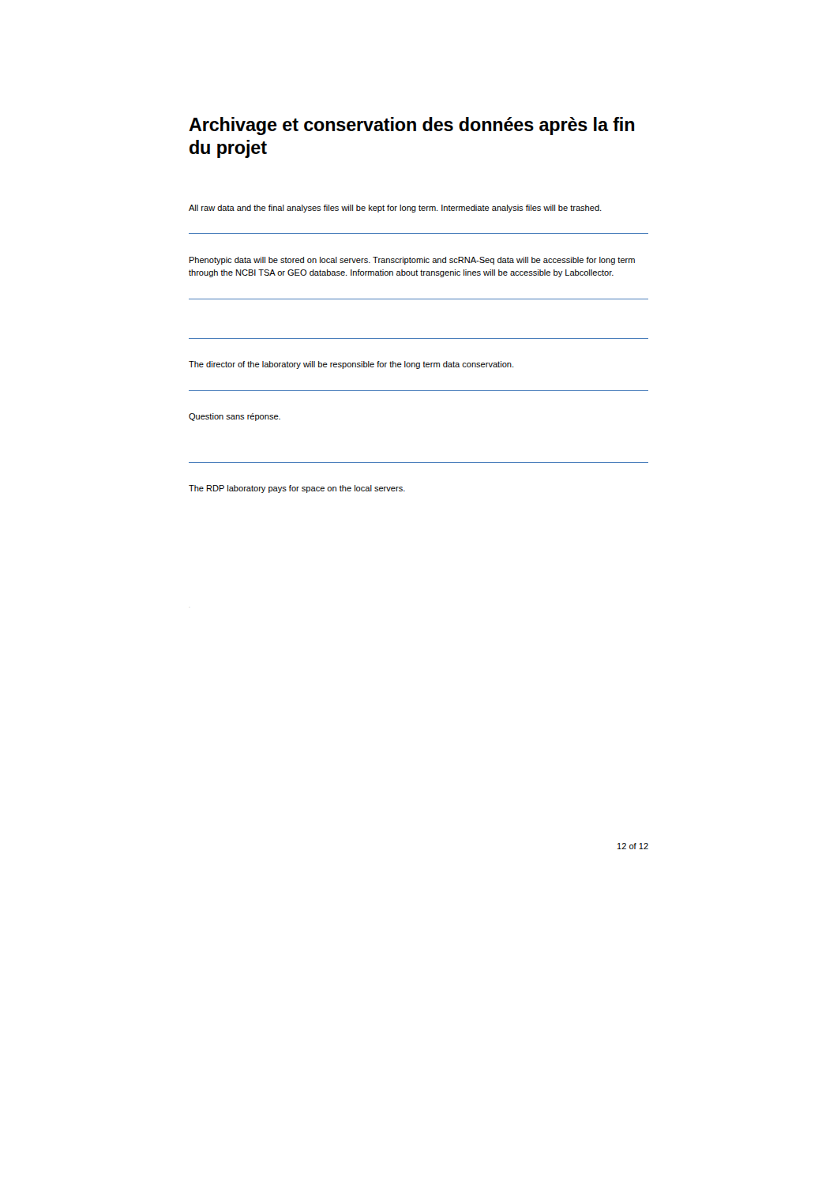Archivage et conservation des données après la fin du projet
All raw data and the final analyses files will be kept for long term. Intermediate analysis files will be trashed.
Phenotypic data will be stored on local servers. Transcriptomic and scRNA-Seq data will be accessible for long term through the NCBI TSA or GEO database. Information about transgenic lines will be accessible by Labcollector.
The director of the laboratory will be responsible for the long term data conservation.
Question sans réponse.
The RDP laboratory pays for space on the local servers.
.
12 of 12